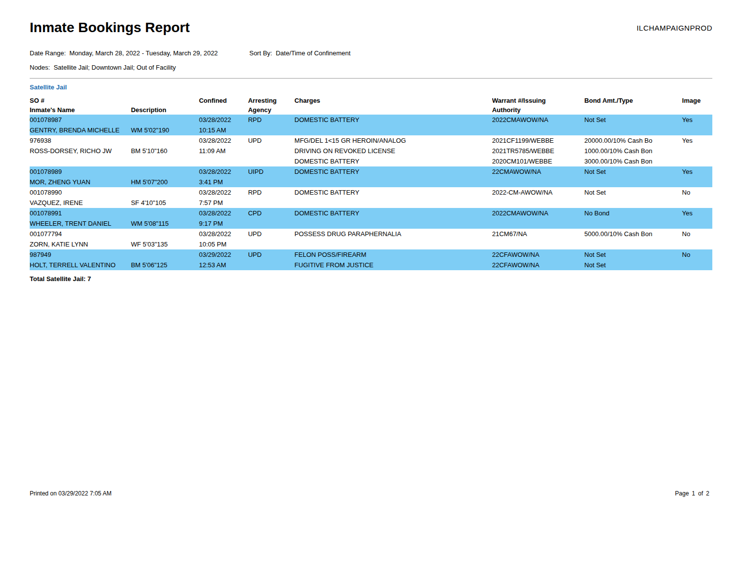Inmate Bookings Report
ILCHAMPAIGNPROD
Date Range: Monday, March 28, 2022 - Tuesday, March 29, 2022 Sort By: Date/Time of Confinement
Nodes: Satellite Jail; Downtown Jail; Out of Facility
Satellite Jail
| SO # | | Confined | Arresting | Charges | Warrant #/Issuing | Bond Amt./Type | Image |
| --- | --- | --- | --- | --- | --- | --- | --- |
| Inmate's Name | Description | | Agency | | Authority | | |
| 001078987 | | 03/28/2022 | RPD | DOMESTIC BATTERY | 2022CMAWOW/NA | Not Set | Yes |
| GENTRY, BRENDA MICHELLE | WM 5'02"190 | 10:15 AM | | | | | |
| 976938 | | 03/28/2022 | UPD | MFG/DEL 1<15 GR HEROIN/ANALOG | 2021CF1199/WEBBE | 20000.00/10% Cash Bo | Yes |
| ROSS-DORSEY, RICHO JW | BM 5'10"160 | 11:09 AM | | DRIVING ON REVOKED LICENSE | 2021TR5785/WEBBE | 1000.00/10% Cash Bon | |
| | | | | DOMESTIC BATTERY | 2020CM101/WEBBE | 3000.00/10% Cash Bon | |
| 001078989 | | 03/28/2022 | UIPD | DOMESTIC BATTERY | 22CMAWOW/NA | Not Set | Yes |
| MOR, ZHENG YUAN | HM 5'07"200 | 3:41 PM | | | | | |
| 001078990 | | 03/28/2022 | RPD | DOMESTIC BATTERY | 2022-CM-AWOW/NA | Not Set | No |
| VAZQUEZ, IRENE | SF 4'10"105 | 7:57 PM | | | | | |
| 001078991 | | 03/28/2022 | CPD | DOMESTIC BATTERY | 2022CMAWOW/NA | No Bond | Yes |
| WHEELER, TRENT DANIEL | WM 5'08"115 | 9:17 PM | | | | | |
| 001077794 | | 03/28/2022 | UPD | POSSESS DRUG PARAPHERNALIA | 21CM67/NA | 5000.00/10% Cash Bon | No |
| ZORN, KATIE LYNN | WF 5'03"135 | 10:05 PM | | | | | |
| 987949 | | 03/29/2022 | UPD | FELON POSS/FIREARM | 22CFAWOW/NA | Not Set | No |
| HOLT, TERRELL VALENTINO | BM 5'06"125 | 12:53 AM | | FUGITIVE FROM JUSTICE | 22CFAWOW/NA | Not Set | |
Total Satellite Jail: 7
Printed on 03/29/2022 7:05 AM
Page1of2